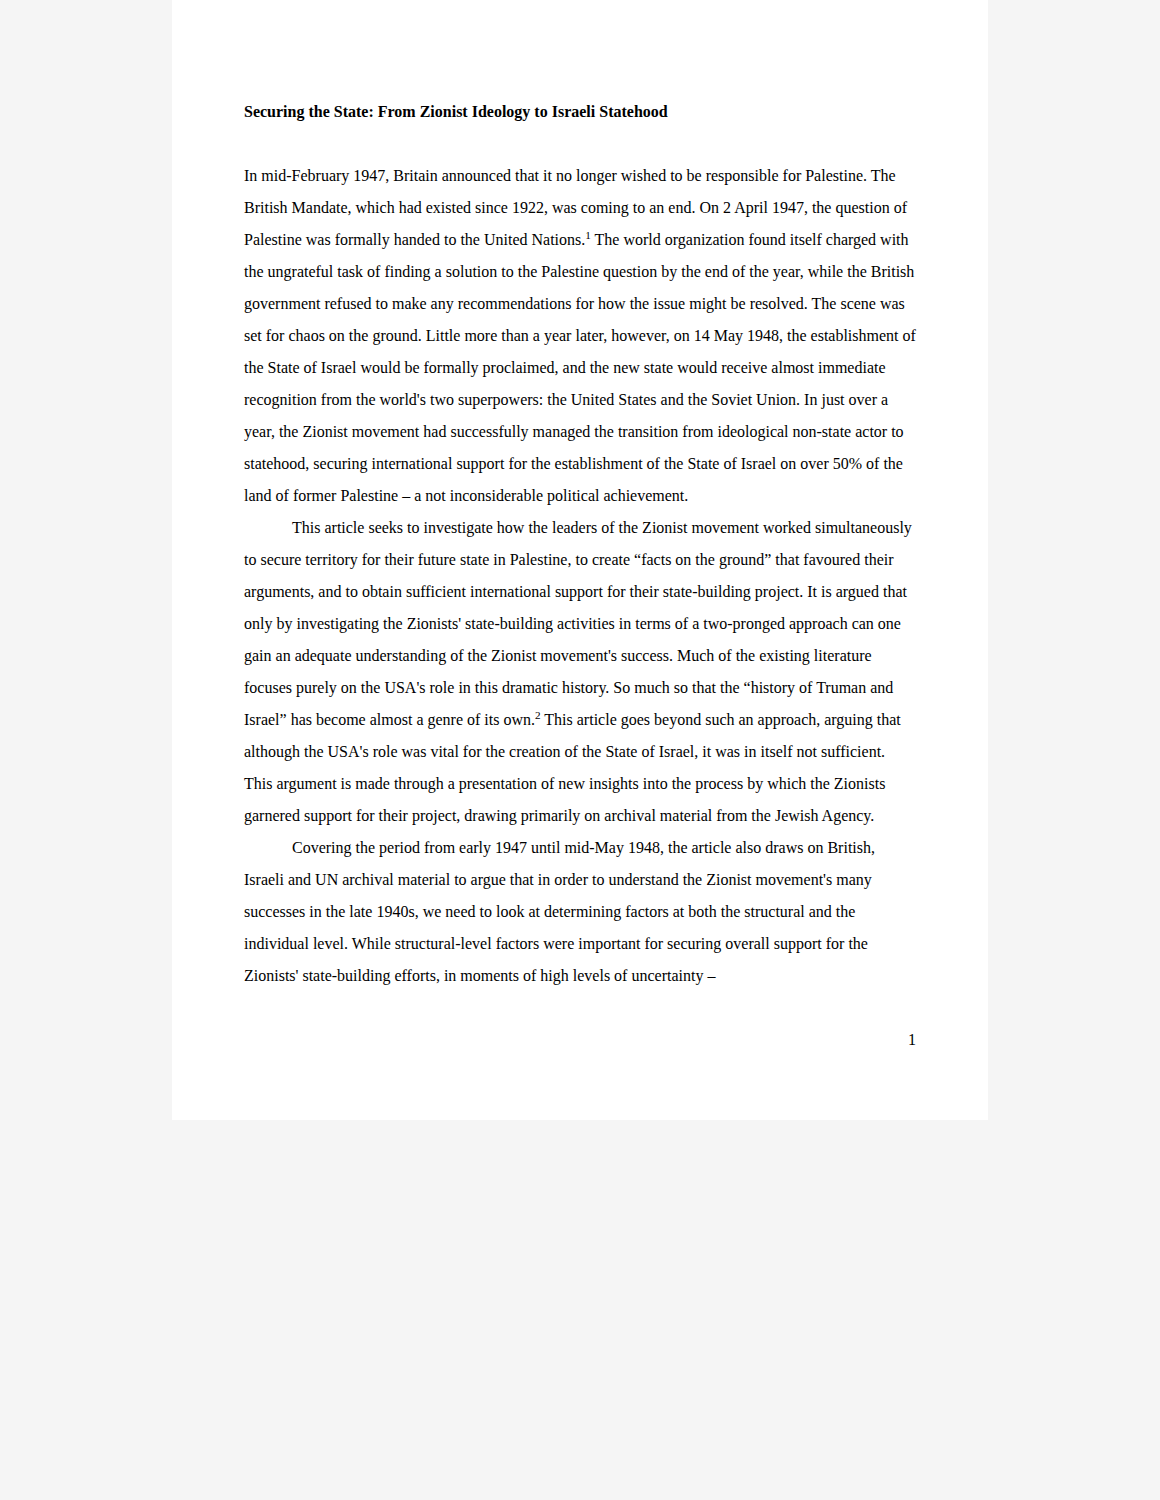Securing the State: From Zionist Ideology to Israeli Statehood
In mid-February 1947, Britain announced that it no longer wished to be responsible for Palestine. The British Mandate, which had existed since 1922, was coming to an end. On 2 April 1947, the question of Palestine was formally handed to the United Nations.1 The world organization found itself charged with the ungrateful task of finding a solution to the Palestine question by the end of the year, while the British government refused to make any recommendations for how the issue might be resolved. The scene was set for chaos on the ground. Little more than a year later, however, on 14 May 1948, the establishment of the State of Israel would be formally proclaimed, and the new state would receive almost immediate recognition from the world's two superpowers: the United States and the Soviet Union. In just over a year, the Zionist movement had successfully managed the transition from ideological non-state actor to statehood, securing international support for the establishment of the State of Israel on over 50% of the land of former Palestine – a not inconsiderable political achievement.
This article seeks to investigate how the leaders of the Zionist movement worked simultaneously to secure territory for their future state in Palestine, to create “facts on the ground” that favoured their arguments, and to obtain sufficient international support for their state-building project. It is argued that only by investigating the Zionists' state-building activities in terms of a two-pronged approach can one gain an adequate understanding of the Zionist movement's success. Much of the existing literature focuses purely on the USA's role in this dramatic history. So much so that the “history of Truman and Israel” has become almost a genre of its own.2 This article goes beyond such an approach, arguing that although the USA's role was vital for the creation of the State of Israel, it was in itself not sufficient. This argument is made through a presentation of new insights into the process by which the Zionists garnered support for their project, drawing primarily on archival material from the Jewish Agency.
Covering the period from early 1947 until mid-May 1948, the article also draws on British, Israeli and UN archival material to argue that in order to understand the Zionist movement's many successes in the late 1940s, we need to look at determining factors at both the structural and the individual level. While structural-level factors were important for securing overall support for the Zionists' state-building efforts, in moments of high levels of uncertainty –
1